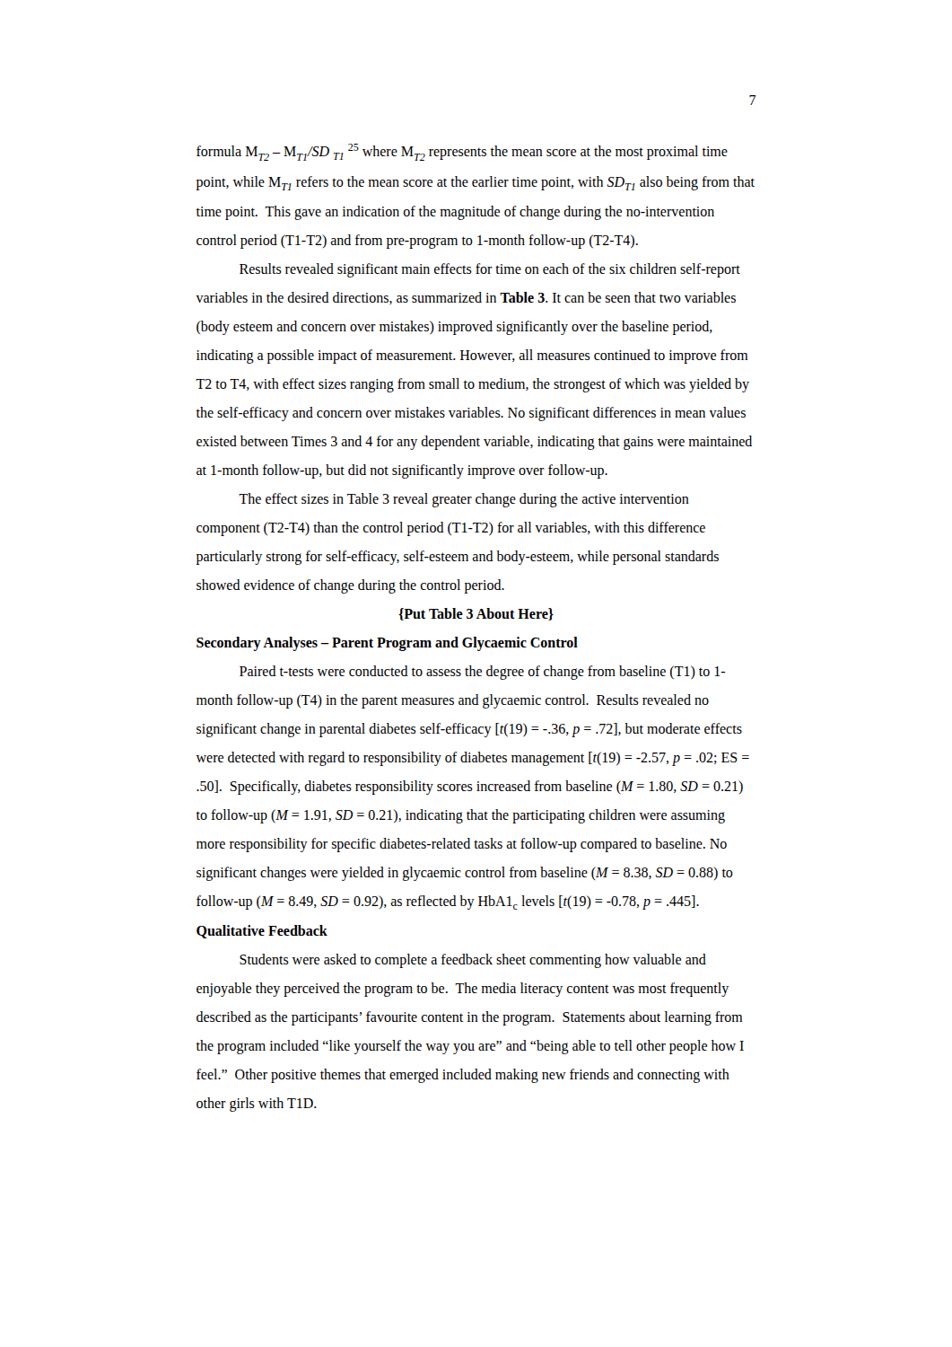7
formula MT2 – MT1/SD T1 25 where MT2 represents the mean score at the most proximal time point, while MT1 refers to the mean score at the earlier time point, with SDT1 also being from that time point. This gave an indication of the magnitude of change during the no-intervention control period (T1-T2) and from pre-program to 1-month follow-up (T2-T4).
Results revealed significant main effects for time on each of the six children self-report variables in the desired directions, as summarized in Table 3. It can be seen that two variables (body esteem and concern over mistakes) improved significantly over the baseline period, indicating a possible impact of measurement. However, all measures continued to improve from T2 to T4, with effect sizes ranging from small to medium, the strongest of which was yielded by the self-efficacy and concern over mistakes variables. No significant differences in mean values existed between Times 3 and 4 for any dependent variable, indicating that gains were maintained at 1-month follow-up, but did not significantly improve over follow-up.
The effect sizes in Table 3 reveal greater change during the active intervention component (T2-T4) than the control period (T1-T2) for all variables, with this difference particularly strong for self-efficacy, self-esteem and body-esteem, while personal standards showed evidence of change during the control period.
{Put Table 3 About Here}
Secondary Analyses – Parent Program and Glycaemic Control
Paired t-tests were conducted to assess the degree of change from baseline (T1) to 1-month follow-up (T4) in the parent measures and glycaemic control. Results revealed no significant change in parental diabetes self-efficacy [t(19) = -.36, p = .72], but moderate effects were detected with regard to responsibility of diabetes management [t(19) = -2.57, p = .02; ES = .50]. Specifically, diabetes responsibility scores increased from baseline (M = 1.80, SD = 0.21) to follow-up (M = 1.91, SD = 0.21), indicating that the participating children were assuming more responsibility for specific diabetes-related tasks at follow-up compared to baseline. No significant changes were yielded in glycaemic control from baseline (M = 8.38, SD = 0.88) to follow-up (M = 8.49, SD = 0.92), as reflected by HbA1c levels [t(19) = -0.78, p = .445].
Qualitative Feedback
Students were asked to complete a feedback sheet commenting how valuable and enjoyable they perceived the program to be. The media literacy content was most frequently described as the participants’ favourite content in the program. Statements about learning from the program included “like yourself the way you are” and “being able to tell other people how I feel.” Other positive themes that emerged included making new friends and connecting with other girls with T1D.